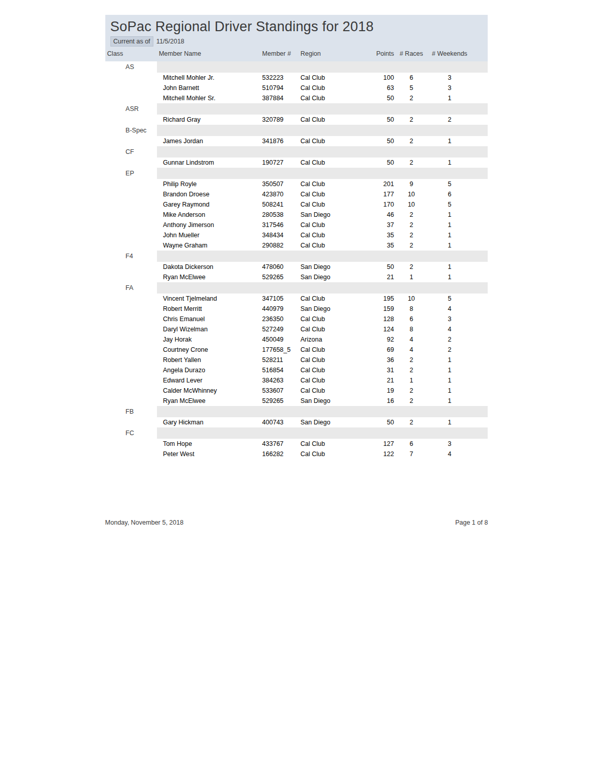SoPac Regional Driver Standings for 2018
Current as of11/5/2018
| Class | Member Name | Member # | Region | Points | # Races | # Weekends | |
| --- | --- | --- | --- | --- | --- | --- | --- |
| AS | | | | | | | |
| | Mitchell Mohler Jr. | 532223 | Cal Club | 100 | 6 | 3 | |
| | John Barnett | 510794 | Cal Club | 63 | 5 | 3 | |
| | Mitchell Mohler Sr. | 387884 | Cal Club | 50 | 2 | 1 | |
| ASR | | | | | | | |
| | Richard Gray | 320789 | Cal Club | 50 | 2 | 2 | |
| B-Spec | | | | | | | |
| | James Jordan | 341876 | Cal Club | 50 | 2 | 1 | |
| CF | | | | | | | |
| | Gunnar Lindstrom | 190727 | Cal Club | 50 | 2 | 1 | |
| EP | | | | | | | |
| | Philip Royle | 350507 | Cal Club | 201 | 9 | 5 | |
| | Brandon Droese | 423870 | Cal Club | 177 | 10 | 6 | |
| | Garey Raymond | 508241 | Cal Club | 170 | 10 | 5 | |
| | Mike Anderson | 280538 | San Diego | 46 | 2 | 1 | |
| | Anthony Jimerson | 317546 | Cal Club | 37 | 2 | 1 | |
| | John Mueller | 348434 | Cal Club | 35 | 2 | 1 | |
| | Wayne Graham | 290882 | Cal Club | 35 | 2 | 1 | |
| F4 | | | | | | | |
| | Dakota Dickerson | 478060 | San Diego | 50 | 2 | 1 | |
| | Ryan McElwee | 529265 | San Diego | 21 | 1 | 1 | |
| FA | | | | | | | |
| | Vincent Tjelmeland | 347105 | Cal Club | 195 | 10 | 5 | |
| | Robert Merritt | 440979 | San Diego | 159 | 8 | 4 | |
| | Chris Emanuel | 236350 | Cal Club | 128 | 6 | 3 | |
| | Daryl Wizelman | 527249 | Cal Club | 124 | 8 | 4 | |
| | Jay Horak | 450049 | Arizona | 92 | 4 | 2 | |
| | Courtney Crone | 177658_5 | Cal Club | 69 | 4 | 2 | |
| | Robert Yallen | 528211 | Cal Club | 36 | 2 | 1 | |
| | Angela Durazo | 516854 | Cal Club | 31 | 2 | 1 | |
| | Edward Lever | 384263 | Cal Club | 21 | 1 | 1 | |
| | Calder McWhinney | 533607 | Cal Club | 19 | 2 | 1 | |
| | Ryan McElwee | 529265 | San Diego | 16 | 2 | 1 | |
| FB | | | | | | | |
| | Gary Hickman | 400743 | San Diego | 50 | 2 | 1 | |
| FC | | | | | | | |
| | Tom Hope | 433767 | Cal Club | 127 | 6 | 3 | |
| | Peter West | 166282 | Cal Club | 122 | 7 | 4 | |
Monday, November 5, 2018 Page 1 of 8